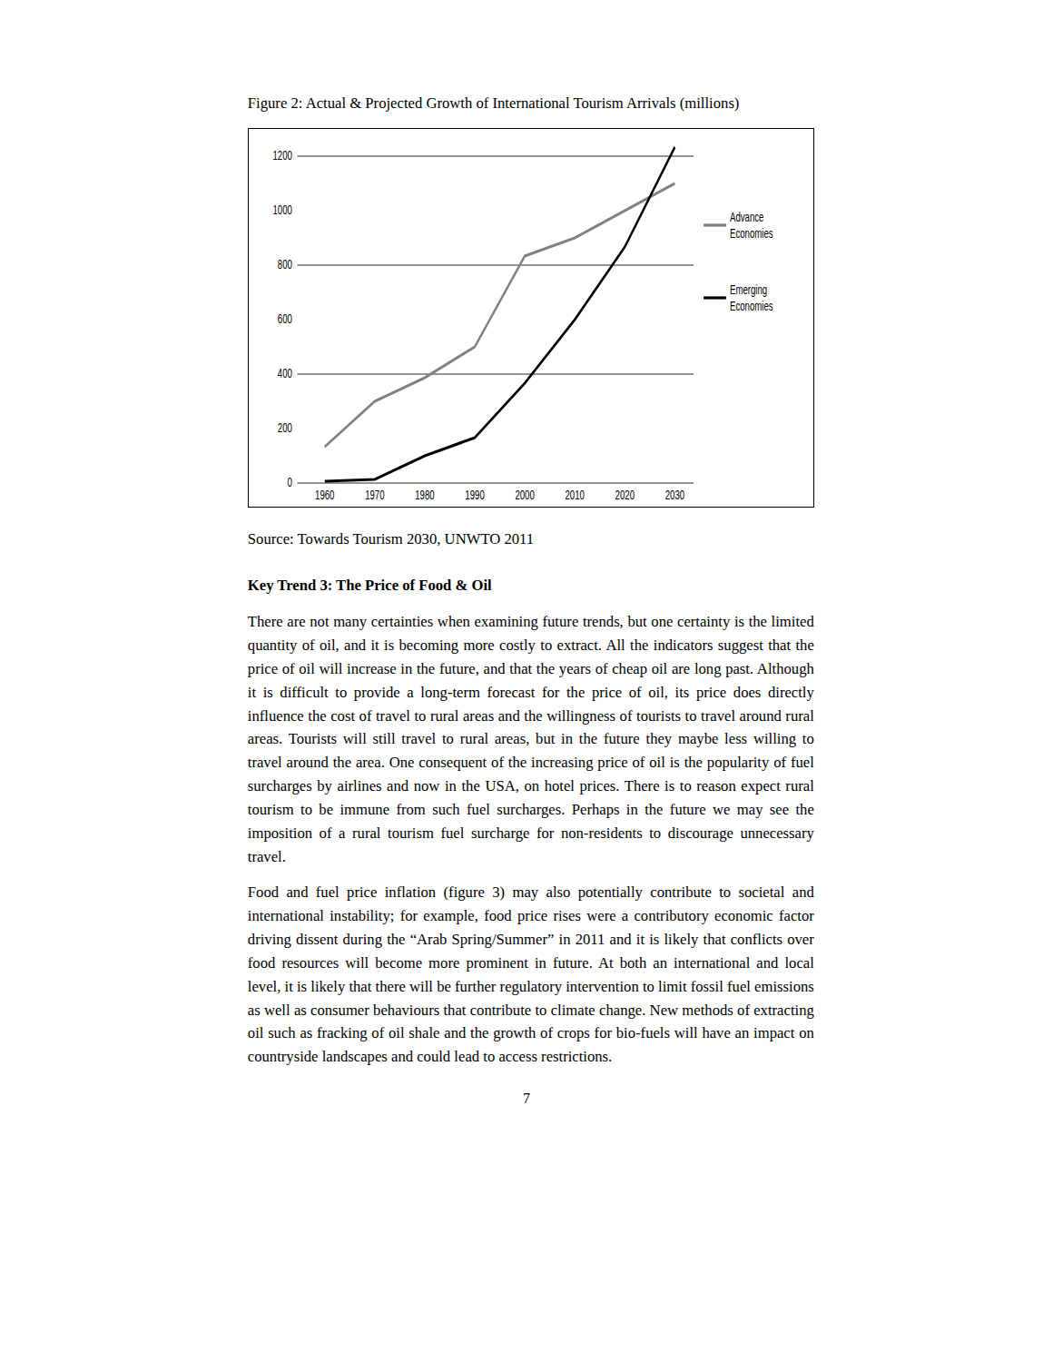Figure 2: Actual & Projected Growth of International Tourism Arrivals (millions)
1200 1000 800 600 400 200 0 1960 1970 1980 1990 2000 2010 2020 2030 Advance Economies Emerging Economies
Source: Towards Tourism 2030, UNWTO 2011
Key Trend 3: The Price of Food & Oil
There are not many certainties when examining future trends, but one certainty is the limited quantity of oil, and it is becoming more costly to extract. All the indicators suggest that the price of oil will increase in the future, and that the years of cheap oil are long past. Although it is difficult to provide a long-term forecast for the price of oil, its price does directly influence the cost of travel to rural areas and the willingness of tourists to travel around rural areas. Tourists will still travel to rural areas, but in the future they maybe less willing to travel around the area. One consequent of the increasing price of oil is the popularity of fuel surcharges by airlines and now in the USA, on hotel prices. There is to reason expect rural tourism to be immune from such fuel surcharges. Perhaps in the future we may see the imposition of a rural tourism fuel surcharge for non-residents to discourage unnecessary travel.
Food and fuel price inflation (figure 3) may also potentially contribute to societal and international instability; for example, food price rises were a contributory economic factor driving dissent during the “Arab Spring/Summer” in 2011 and it is likely that conflicts over food resources will become more prominent in future. At both an international and local level, it is likely that there will be further regulatory intervention to limit fossil fuel emissions as well as consumer behaviours that contribute to climate change. New methods of extracting oil such as fracking of oil shale and the growth of crops for bio-fuels will have an impact on countryside landscapes and could lead to access restrictions.
7